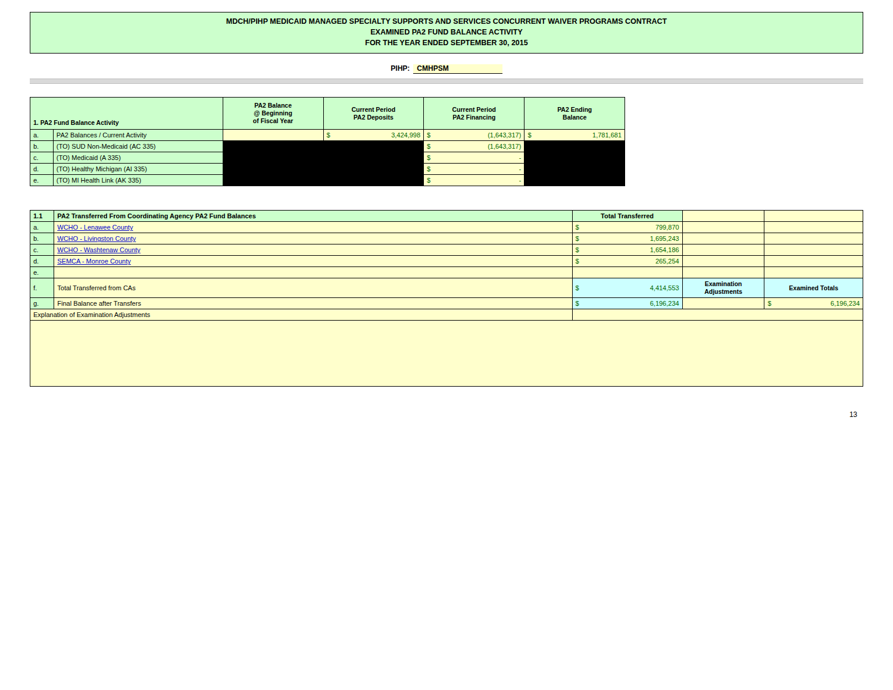MDCH/PIHP MEDICAID MANAGED SPECIALTY SUPPORTS AND SERVICES CONCURRENT WAIVER PROGRAMS CONTRACT
EXAMINED PA2 FUND BALANCE ACTIVITY
FOR THE YEAR ENDED SEPTEMBER 30, 2015
PIHP: CMHPSM
| 1. PA2 Fund Balance Activity | PA2 Balance @ Beginning of Fiscal Year | Current Period PA2 Deposits | Current Period PA2 Financing | PA2 Ending Balance |
| --- | --- | --- | --- | --- |
| a. | PA2 Balances / Current Activity | | $ 3,424,998 | $ (1,643,317) | $ 1,781,681 |
| b. | (TO) SUD Non-Medicaid (AC 335) | | | $ (1,643,317) | |
| c. | (TO) Medicaid (A 335) | | | $ - | |
| d. | (TO) Healthy Michigan (AI 335) | | | $ - | |
| e. | (TO) MI Health Link (AK 335) | | | $ - | |
| 1.1 | PA2 Transferred From Coordinating Agency PA2 Fund Balances | Total Transferred | | |
| a. | WCHO - Lenawee County | $ 799,870 | | |
| b. | WCHO - Livingston County | $ 1,695,243 | | |
| c. | WCHO - Washtenaw County | $ 1,654,186 | | |
| d. | SEMCA - Monroe County | $ 265,254 | | |
| e. | | | | |
| f. | Total Transferred from CAs | $ 4,414,553 | Examination Adjustments | Examined Totals |
| g. | Final Balance after Transfers | $ 6,196,234 | | $ 6,196,234 |
| Explanation of Examination Adjustments | |
13